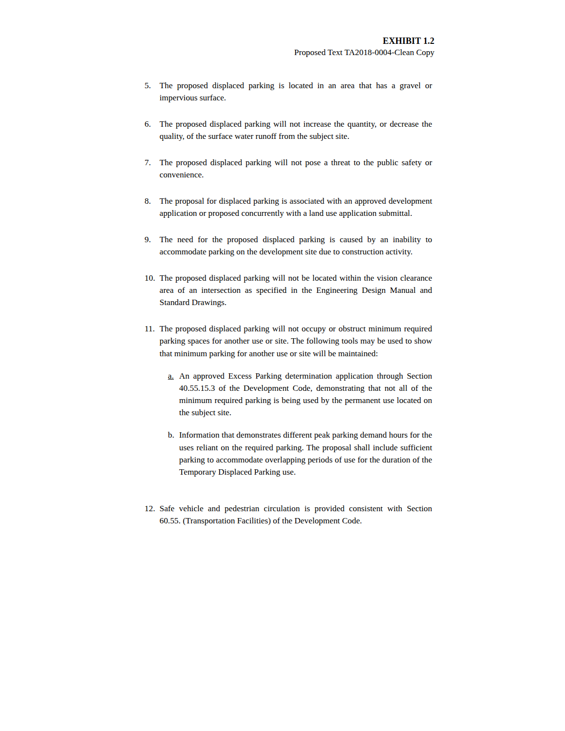EXHIBIT 1.2
Proposed Text TA2018-0004-Clean Copy
5. The proposed displaced parking is located in an area that has a gravel or impervious surface.
6. The proposed displaced parking will not increase the quantity, or decrease the quality, of the surface water runoff from the subject site.
7. The proposed displaced parking will not pose a threat to the public safety or convenience.
8. The proposal for displaced parking is associated with an approved development application or proposed concurrently with a land use application submittal.
9. The need for the proposed displaced parking is caused by an inability to accommodate parking on the development site due to construction activity.
10. The proposed displaced parking will not be located within the vision clearance area of an intersection as specified in the Engineering Design Manual and Standard Drawings.
11. The proposed displaced parking will not occupy or obstruct minimum required parking spaces for another use or site. The following tools may be used to show that minimum parking for another use or site will be maintained:
a. An approved Excess Parking determination application through Section 40.55.15.3 of the Development Code, demonstrating that not all of the minimum required parking is being used by the permanent use located on the subject site.
b. Information that demonstrates different peak parking demand hours for the uses reliant on the required parking. The proposal shall include sufficient parking to accommodate overlapping periods of use for the duration of the Temporary Displaced Parking use.
12. Safe vehicle and pedestrian circulation is provided consistent with Section 60.55. (Transportation Facilities) of the Development Code.